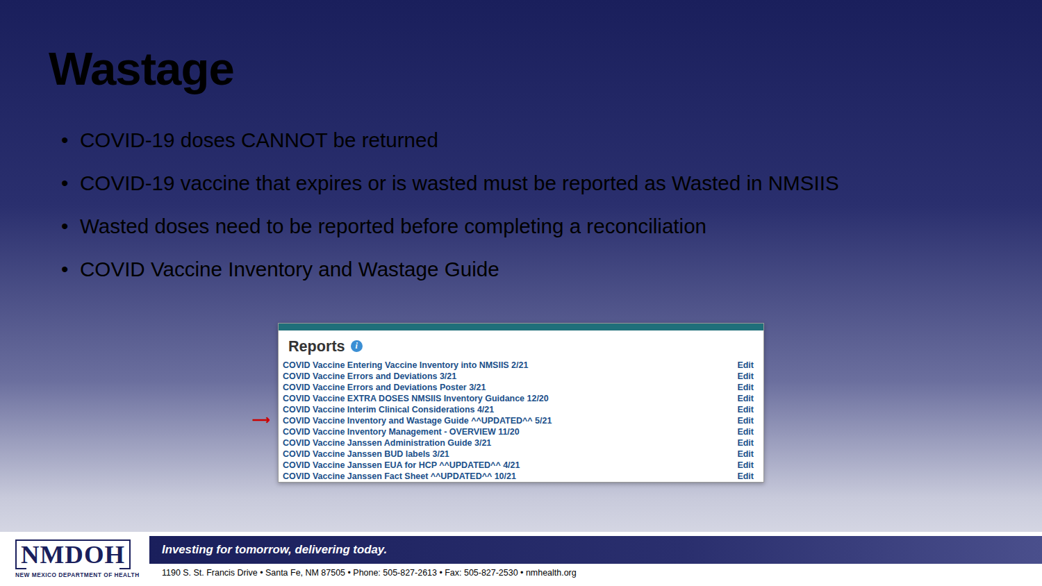Wastage
COVID-19 doses CANNOT be returned
COVID-19 vaccine that expires or is wasted must be reported as Wasted in NMSIIS
Wasted doses need to be reported before completing a reconciliation
COVID Vaccine Inventory and Wastage Guide
Reports i
| COVID Vaccine Entering Vaccine Inventory into NMSIIS 2/21 | Edit |
| COVID Vaccine Errors and Deviations 3/21 | Edit |
| COVID Vaccine Errors and Deviations Poster 3/21 | Edit |
| COVID Vaccine EXTRA DOSES NMSIIS Inventory Guidance 12/20 | Edit |
| COVID Vaccine Interim Clinical Considerations 4/21 | Edit |
| ⟶ COVID Vaccine Inventory and Wastage Guide ^^UPDATED^^ 5/21 | Edit |
| COVID Vaccine Inventory Management - OVERVIEW 11/20 | Edit |
| COVID Vaccine Janssen Administration Guide 3/21 | Edit |
| COVID Vaccine Janssen BUD labels 3/21 | Edit |
| COVID Vaccine Janssen EUA for HCP ^^UPDATED^^ 4/21 | Edit |
| COVID Vaccine Janssen Fact Sheet ^^UPDATED^^ 10/21 | Edit |
NMDOH
NEW MEXICO DEPARTMENT OF HEALTH
Investing for tomorrow, delivering today.
1190 S. St. Francis Drive • Santa Fe, NM 87505 • Phone: 505-827-2613 • Fax: 505-827-2530 • nmhealth.org